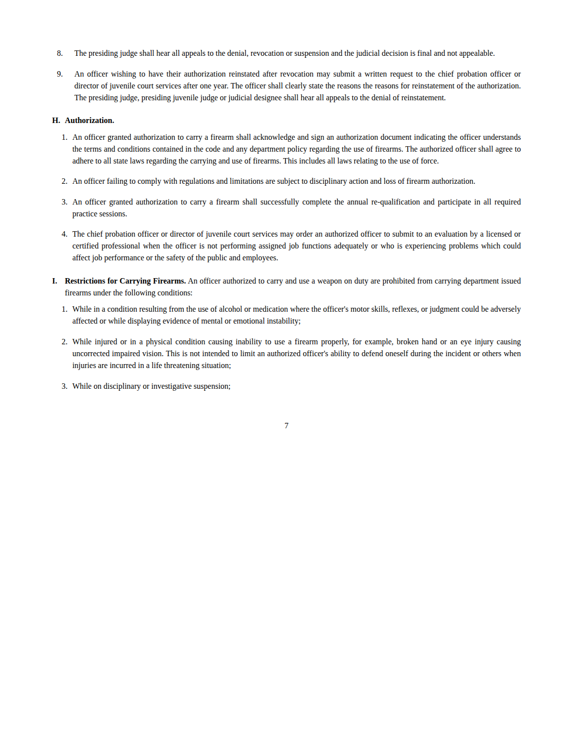8. The presiding judge shall hear all appeals to the denial, revocation or suspension and the judicial decision is final and not appealable.
9. An officer wishing to have their authorization reinstated after revocation may submit a written request to the chief probation officer or director of juvenile court services after one year. The officer shall clearly state the reasons the reasons for reinstatement of the authorization. The presiding judge, presiding juvenile judge or judicial designee shall hear all appeals to the denial of reinstatement.
H. Authorization.
An officer granted authorization to carry a firearm shall acknowledge and sign an authorization document indicating the officer understands the terms and conditions contained in the code and any department policy regarding the use of firearms. The authorized officer shall agree to adhere to all state laws regarding the carrying and use of firearms. This includes all laws relating to the use of force.
An officer failing to comply with regulations and limitations are subject to disciplinary action and loss of firearm authorization.
An officer granted authorization to carry a firearm shall successfully complete the annual re-qualification and participate in all required practice sessions.
The chief probation officer or director of juvenile court services may order an authorized officer to submit to an evaluation by a licensed or certified professional when the officer is not performing assigned job functions adequately or who is experiencing problems which could affect job performance or the safety of the public and employees.
I. Restrictions for Carrying Firearms. An officer authorized to carry and use a weapon on duty are prohibited from carrying department issued firearms under the following conditions:
While in a condition resulting from the use of alcohol or medication where the officer's motor skills, reflexes, or judgment could be adversely affected or while displaying evidence of mental or emotional instability;
While injured or in a physical condition causing inability to use a firearm properly, for example, broken hand or an eye injury causing uncorrected impaired vision. This is not intended to limit an authorized officer's ability to defend oneself during the incident or others when injuries are incurred in a life threatening situation;
While on disciplinary or investigative suspension;
7